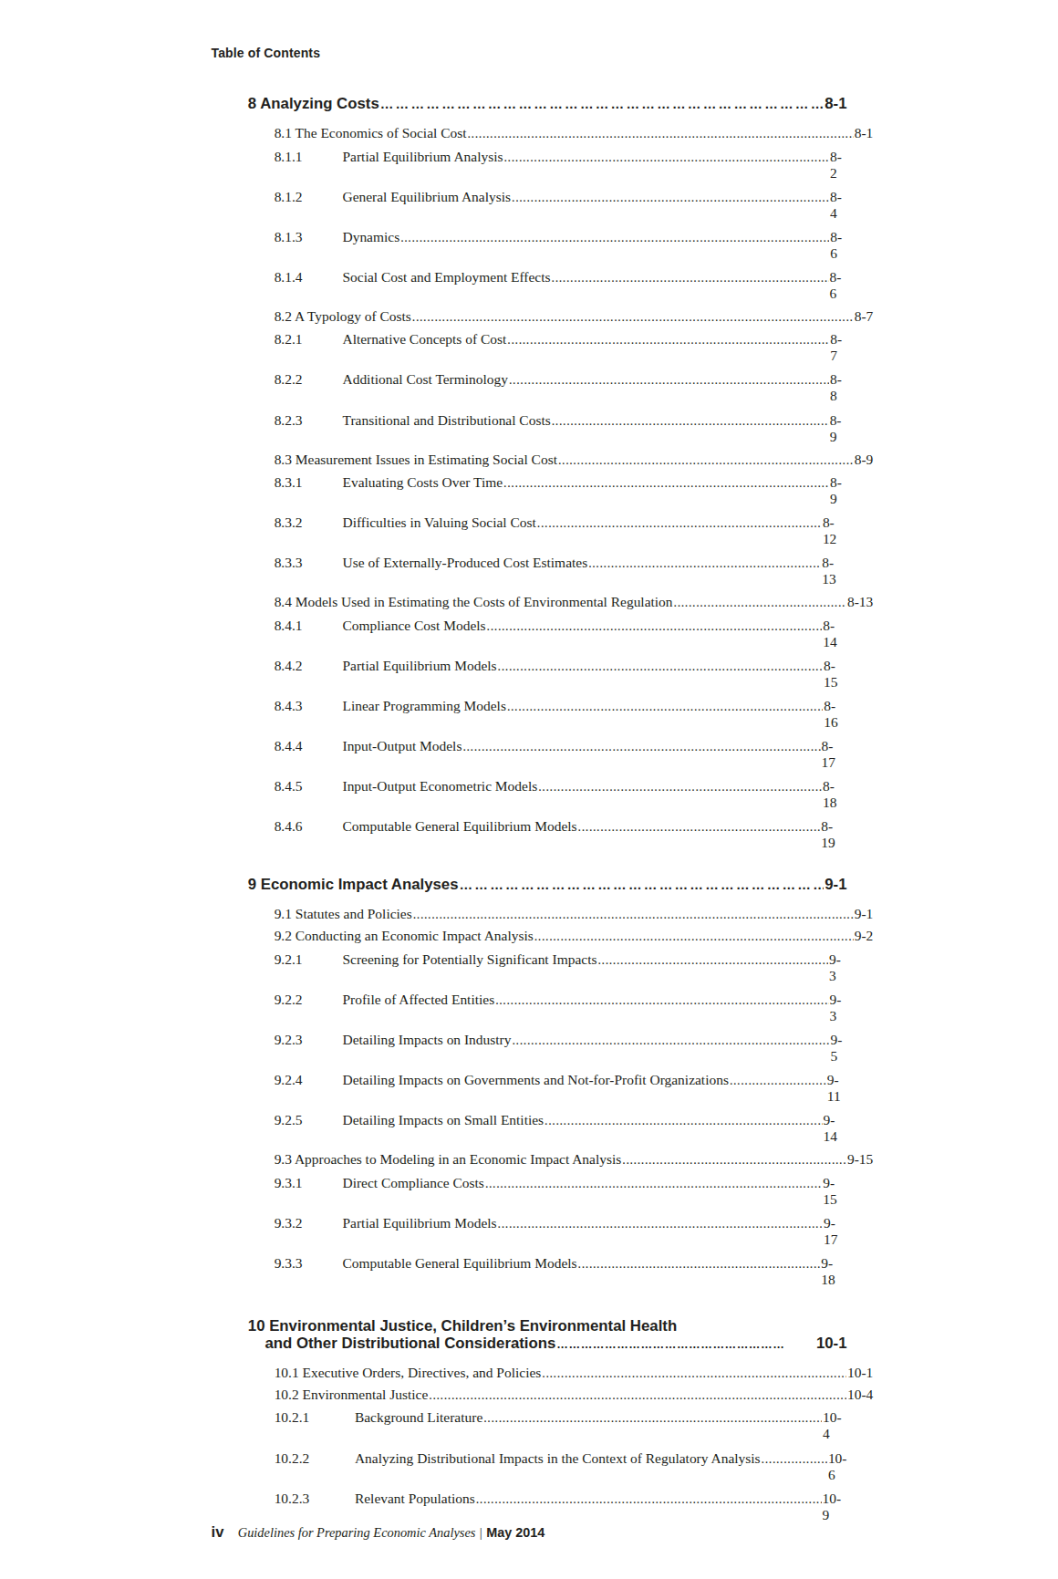Table of Contents
8 Analyzing Costs ………………………………………………………………………………… 8-1
8.1 The Economics of Social Cost ......................................................................................................................... 8-1
8.1.1 Partial Equilibrium Analysis ................................................................................................. 8-2
8.1.2 General Equilibrium Analysis ............................................................................................... 8-4
8.1.3 Dynamics ................................................................................................................................. 8-6
8.1.4 Social Cost and Employment Effects ................................................................................. 8-6
8.2 A Typology of Costs ..................................................................................................................................... 8-7
8.2.1 Alternative Concepts of Cost ................................................................................................. 8-7
8.2.2 Additional Cost Terminology ............................................................................................... 8-8
8.2.3 Transitional and Distributional Costs ................................................................................. 8-9
8.3 Measurement Issues in Estimating Social Cost ............................................................................................. 8-9
8.3.1 Evaluating Costs Over Time ................................................................................................. 8-9
8.3.2 Difficulties in Valuing Social Cost ................................................................................. 8-12
8.3.3 Use of Externally-Produced Cost Estimates ................................................................. 8-13
8.4 Models Used in Estimating the Costs of Environmental Regulation ..................................................... 8-13
8.4.1 Compliance Cost Models ................................................................................................. 8-14
8.4.2 Partial Equilibrium Models ................................................................................................. 8-15
8.4.3 Linear Programming Models ............................................................................................... 8-16
8.4.4 Input-Output Models ................................................................................................. 8-17
8.4.5 Input-Output Econometric Models ................................................................................. 8-18
8.4.6 Computable General Equilibrium Models ................................................................. 8-19
9 Economic Impact Analyses ………………………………………………………………………… 9-1
9.1 Statutes and Policies ..................................................................................................................................... 9-1
9.2 Conducting an Economic Impact Analysis ..................................................................................................... 9-2
9.2.1 Screening for Potentially Significant Impacts ................................................................. 9-3
9.2.2 Profile of Affected Entities ................................................................................................. 9-3
9.2.3 Detailing Impacts on Industry ................................................................................................. 9-5
9.2.4 Detailing Impacts on Governments and Not-for-Profit Organizations ................................. 9-11
9.2.5 Detailing Impacts on Small Entities ................................................................................. 9-14
9.3 Approaches to Modeling in an Economic Impact Analysis ..................................................................... 9-15
9.3.1 Direct Compliance Costs ................................................................................................. 9-15
9.3.2 Partial Equilibrium Models ................................................................................................. 9-17
9.3.3 Computable General Equilibrium Models ................................................................. 9-18
10 Environmental Justice, Children’s Environmental Health and Other Distributional Considerations ………………………………………………… 10-1
10.1 Executive Orders, Directives, and Policies ................................................................................................. 10-1
10.2 Environmental Justice ................................................................................................................................. 10-4
10.2.1 Background Literature ................................................................................................. 10-4
10.2.2 Analyzing Distributional Impacts in the Context of Regulatory Analysis ............................. 10-6
10.2.3 Relevant Populations ................................................................................................. 10-9
iv Guidelines for Preparing Economic Analyses | May 2014